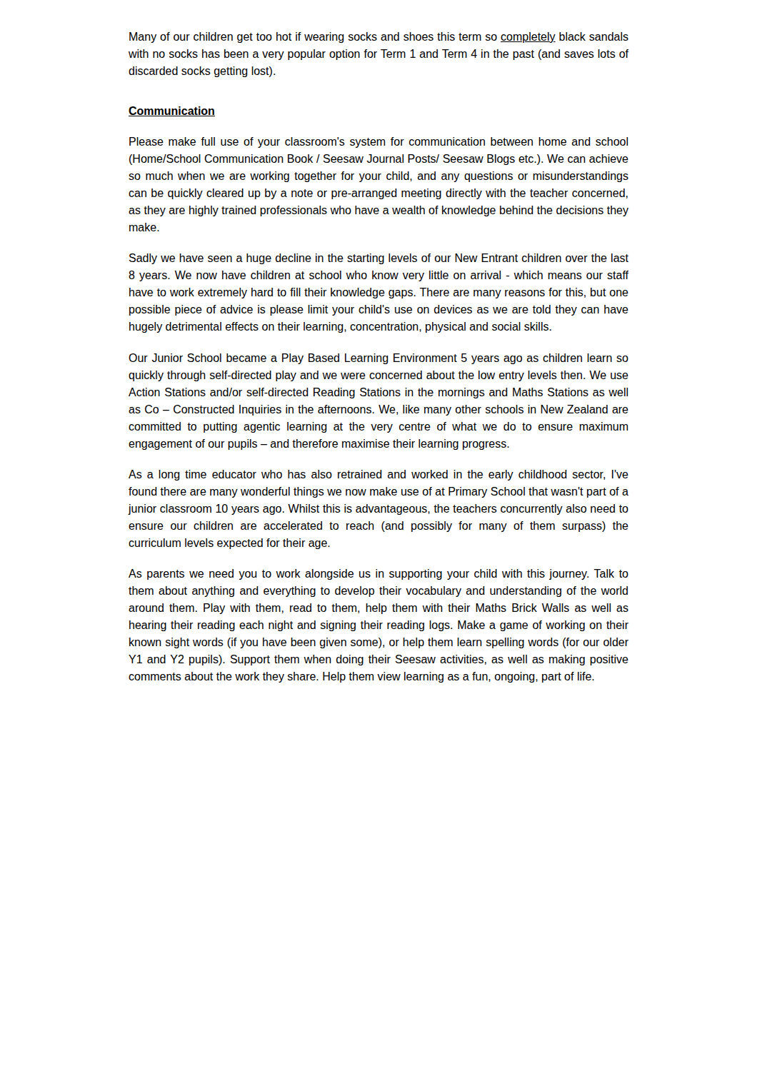Many of our children get too hot if wearing socks and shoes this term so completely black sandals with no socks has been a very popular option for Term 1 and Term 4 in the past (and saves lots of discarded socks getting lost).
Communication
Please make full use of your classroom's system for communication between home and school (Home/School Communication Book / Seesaw Journal Posts/ Seesaw Blogs etc.). We can achieve so much when we are working together for your child, and any questions or misunderstandings can be quickly cleared up by a note or pre-arranged meeting directly with the teacher concerned, as they are highly trained professionals who have a wealth of knowledge behind the decisions they make.
Sadly we have seen a huge decline in the starting levels of our New Entrant children over the last 8 years. We now have children at school who know very little on arrival - which means our staff have to work extremely hard to fill their knowledge gaps. There are many reasons for this, but one possible piece of advice is please limit your child's use on devices as we are told they can have hugely detrimental effects on their learning, concentration, physical and social skills.
Our Junior School became a Play Based Learning Environment 5 years ago as children learn so quickly through self-directed play and we were concerned about the low entry levels then. We use Action Stations and/or self-directed Reading Stations in the mornings and Maths Stations as well as Co – Constructed Inquiries in the afternoons. We, like many other schools in New Zealand are committed to putting agentic learning at the very centre of what we do to ensure maximum engagement of our pupils – and therefore maximise their learning progress.
As a long time educator who has also retrained and worked in the early childhood sector, I've found there are many wonderful things we now make use of at Primary School that wasn't part of a junior classroom 10 years ago. Whilst this is advantageous, the teachers concurrently also need to ensure our children are accelerated to reach (and possibly for many of them surpass) the curriculum levels expected for their age.
As parents we need you to work alongside us in supporting your child with this journey. Talk to them about anything and everything to develop their vocabulary and understanding of the world around them. Play with them, read to them, help them with their Maths Brick Walls as well as hearing their reading each night and signing their reading logs. Make a game of working on their known sight words (if you have been given some), or help them learn spelling words (for our older Y1 and Y2 pupils). Support them when doing their Seesaw activities, as well as making positive comments about the work they share. Help them view learning as a fun, ongoing, part of life.